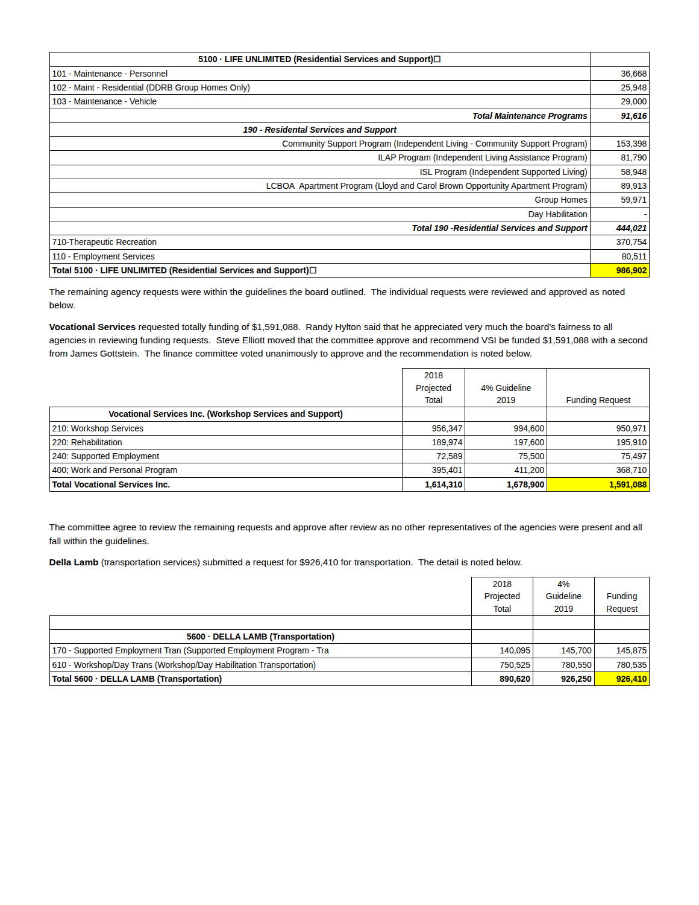| 5100 · LIFE UNLIMITED (Residential Services and Support)☐ | |
| 101 - Maintenance - Personnel | 36,668 |
| 102 - Maint - Residential (DDRB Group Homes Only) | 25,948 |
| 103 - Maintenance - Vehicle | 29,000 |
| Total Maintenance Programs | 91,616 |
| 190 - Residental Services and Support | |
| Community Support Program (Independent Living - Community Support Program) | 153,398 |
| ILAP Program (Independent Living Assistance Program) | 81,790 |
| ISL Program (Independent Supported Living) | 58,948 |
| LCBOA Apartment Program (Lloyd and Carol Brown Opportunity Apartment Program) | 89,913 |
| Group Homes | 59,971 |
| Day Habilitation | - |
| Total 190 -Residential Services and Support | 444,021 |
| 710-Therapeutic Recreation | 370,754 |
| 110 - Employment Services | 80,511 |
| Total 5100 · LIFE UNLIMITED (Residential Services and Support)☐ | 986,902 |
The remaining agency requests were within the guidelines the board outlined. The individual requests were reviewed and approved as noted below.
Vocational Services requested totally funding of $1,591,088. Randy Hylton said that he appreciated very much the board’s fairness to all agencies in reviewing funding requests. Steve Elliott moved that the committee approve and recommend VSI be funded $1,591,088 with a second from James Gottstein. The finance committee voted unanimously to approve and the recommendation is noted below.
| | 2018 Projected Total | 4% Guideline 2019 | Funding Request |
| Vocational Services Inc. (Workshop Services and Support) | | | |
| 210: Workshop Services | 956,347 | 994,600 | 950,971 |
| 220: Rehabilitation | 189,974 | 197,600 | 195,910 |
| 240: Supported Employment | 72,589 | 75,500 | 75,497 |
| 400; Work and Personal Program | 395,401 | 411,200 | 368,710 |
| Total Vocational Services Inc. | 1,614,310 | 1,678,900 | 1,591,088 |
The committee agree to review the remaining requests and approve after review as no other representatives of the agencies were present and all fall within the guidelines.
Della Lamb (transportation services) submitted a request for $926,410 for transportation. The detail is noted below.
| | 2018 Projected Total | 4% Guideline 2019 | Funding Request |
| 5600 · DELLA LAMB (Transportation) | | | |
| 170 - Supported Employment Tran (Supported Employment Program - Tra | 140,095 | 145,700 | 145,875 |
| 610 - Workshop/Day Trans (Workshop/Day Habilitation Transportation) | 750,525 | 780,550 | 780,535 |
| Total 5600 · DELLA LAMB (Transportation) | 890,620 | 926,250 | 926,410 |